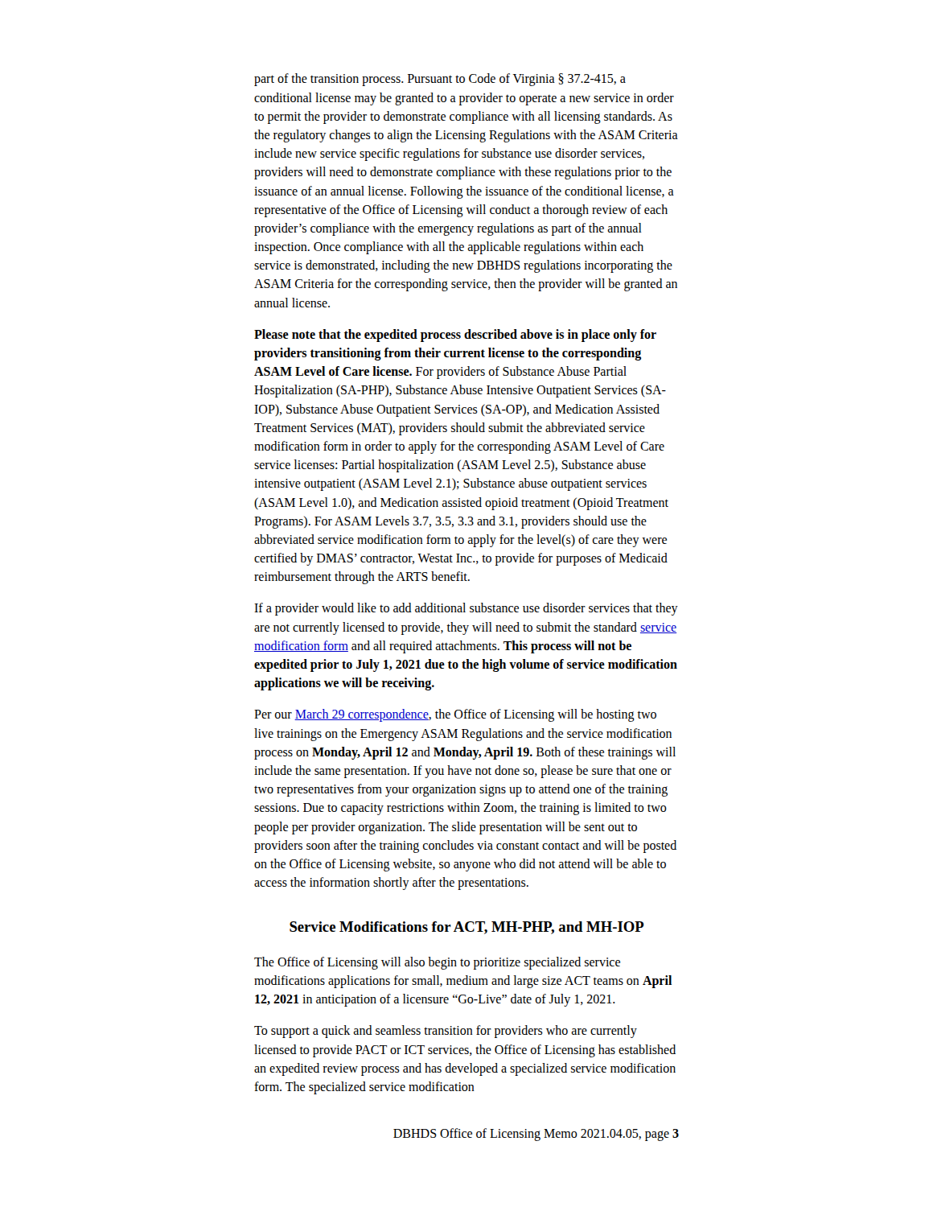part of the transition process. Pursuant to Code of Virginia § 37.2-415, a conditional license may be granted to a provider to operate a new service in order to permit the provider to demonstrate compliance with all licensing standards. As the regulatory changes to align the Licensing Regulations with the ASAM Criteria include new service specific regulations for substance use disorder services, providers will need to demonstrate compliance with these regulations prior to the issuance of an annual license. Following the issuance of the conditional license, a representative of the Office of Licensing will conduct a thorough review of each provider’s compliance with the emergency regulations as part of the annual inspection. Once compliance with all the applicable regulations within each service is demonstrated, including the new DBHDS regulations incorporating the ASAM Criteria for the corresponding service, then the provider will be granted an annual license.
Please note that the expedited process described above is in place only for providers transitioning from their current license to the corresponding ASAM Level of Care license. For providers of Substance Abuse Partial Hospitalization (SA-PHP), Substance Abuse Intensive Outpatient Services (SA-IOP), Substance Abuse Outpatient Services (SA-OP), and Medication Assisted Treatment Services (MAT), providers should submit the abbreviated service modification form in order to apply for the corresponding ASAM Level of Care service licenses: Partial hospitalization (ASAM Level 2.5), Substance abuse intensive outpatient (ASAM Level 2.1); Substance abuse outpatient services (ASAM Level 1.0), and Medication assisted opioid treatment (Opioid Treatment Programs). For ASAM Levels 3.7, 3.5, 3.3 and 3.1, providers should use the abbreviated service modification form to apply for the level(s) of care they were certified by DMAS’ contractor, Westat Inc., to provide for purposes of Medicaid reimbursement through the ARTS benefit.
If a provider would like to add additional substance use disorder services that they are not currently licensed to provide, they will need to submit the standard service modification form and all required attachments. This process will not be expedited prior to July 1, 2021 due to the high volume of service modification applications we will be receiving.
Per our March 29 correspondence, the Office of Licensing will be hosting two live trainings on the Emergency ASAM Regulations and the service modification process on Monday, April 12 and Monday, April 19. Both of these trainings will include the same presentation. If you have not done so, please be sure that one or two representatives from your organization signs up to attend one of the training sessions. Due to capacity restrictions within Zoom, the training is limited to two people per provider organization. The slide presentation will be sent out to providers soon after the training concludes via constant contact and will be posted on the Office of Licensing website, so anyone who did not attend will be able to access the information shortly after the presentations.
Service Modifications for ACT, MH-PHP, and MH-IOP
The Office of Licensing will also begin to prioritize specialized service modifications applications for small, medium and large size ACT teams on April 12, 2021 in anticipation of a licensure “Go-Live” date of July 1, 2021.
To support a quick and seamless transition for providers who are currently licensed to provide PACT or ICT services, the Office of Licensing has established an expedited review process and has developed a specialized service modification form. The specialized service modification
DBHDS Office of Licensing Memo 2021.04.05, page 3